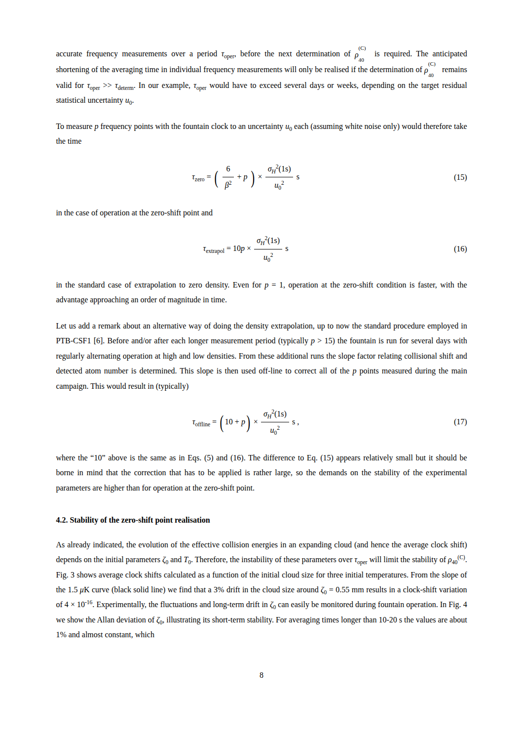accurate frequency measurements over a period τoper, before the next determination of ρ(C) 40 is required. The anticipated shortening of the averaging time in individual frequency measurements will only be realised if the determination of ρ(C) 40 remains valid for τoper >> τdeterm. In our example, τoper would have to exceed several days or weeks, depending on the target residual statistical uncertainty u0.
To measure p frequency points with the fountain clock to an uncertainty u0 each (assuming white noise only) would therefore take the time
τzero = ( 6 β2 + p ) × σH2(1s) u02 s
(15)
in the case of operation at the zero-shift point and
τextrapol = 10p × σH2(1s) u02 s
(16)
in the standard case of extrapolation to zero density. Even for p = 1, operation at the zero-shift condition is faster, with the advantage approaching an order of magnitude in time.
Let us add a remark about an alternative way of doing the density extrapolation, up to now the standard procedure employed in PTB-CSF1 [6]. Before and/or after each longer measurement period (typically p > 15) the fountain is run for several days with regularly alternating operation at high and low densities. From these additional runs the slope factor relating collisional shift and detected atom number is determined. This slope is then used off-line to correct all of the p points measured during the main campaign. This would result in (typically)
τoffline = (10 + p) × σH2(1s) u02 s ,
(17)
where the “10” above is the same as in Eqs. (5) and (16). The difference to Eq. (15) appears relatively small but it should be borne in mind that the correction that has to be applied is rather large, so the demands on the stability of the experimental parameters are higher than for operation at the zero-shift point.
4.2. Stability of the zero-shift point realisation
As already indicated, the evolution of the effective collision energies in an expanding cloud (and hence the average clock shift) depends on the initial parameters ζ0 and T0. Therefore, the instability of these parameters over τoper will limit the stability of ρ40(C). Fig. 3 shows average clock shifts calculated as a function of the initial cloud size for three initial temperatures. From the slope of the 1.5 μ K curve (black solid line) we find that a 3% drift in the cloud size around ζ0 = 0.55 mm results in a clock-shift variation of 4 × 10-16. Experimentally, the fluctuations and long-term drift in ζ0 can easily be monitored during fountain operation. In Fig. 4 we show the Allan deviation of ζ0, illustrating its short-term stability. For averaging times longer than 10-20 s the values are about 1% and almost constant, which
8